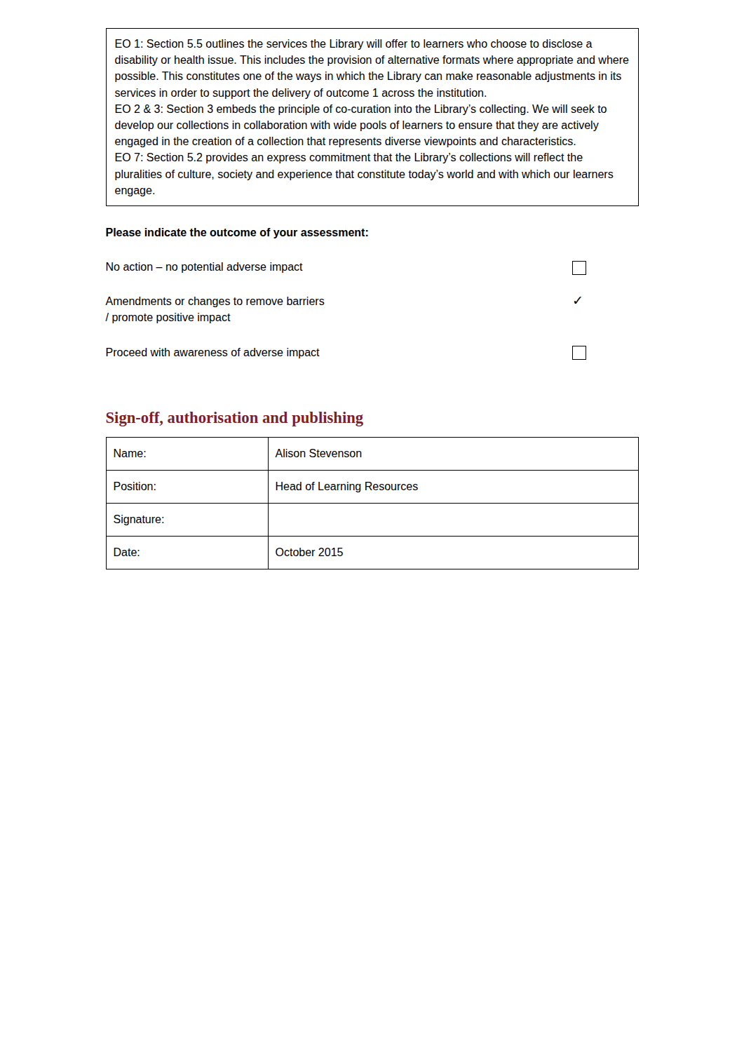EO 1: Section 5.5 outlines the services the Library will offer to learners who choose to disclose a disability or health issue. This includes the provision of alternative formats where appropriate and where possible. This constitutes one of the ways in which the Library can make reasonable adjustments in its services in order to support the delivery of outcome 1 across the institution.
EO 2 & 3: Section 3 embeds the principle of co-curation into the Library’s collecting. We will seek to develop our collections in collaboration with wide pools of learners to ensure that they are actively engaged in the creation of a collection that represents diverse viewpoints and characteristics.
EO 7: Section 5.2 provides an express commitment that the Library’s collections will reflect the pluralities of culture, society and experience that constitute today’s world and with which our learners engage.
Please indicate the outcome of your assessment:
| No action – no potential adverse impact | |
| Amendments or changes to remove barriers / promote positive impact | ✓ |
| Proceed with awareness of adverse impact | |
Sign-off, authorisation and publishing
| Name: | Alison Stevenson |
| Position: | Head of Learning Resources |
| Signature: | |
| Date: | October 2015 |